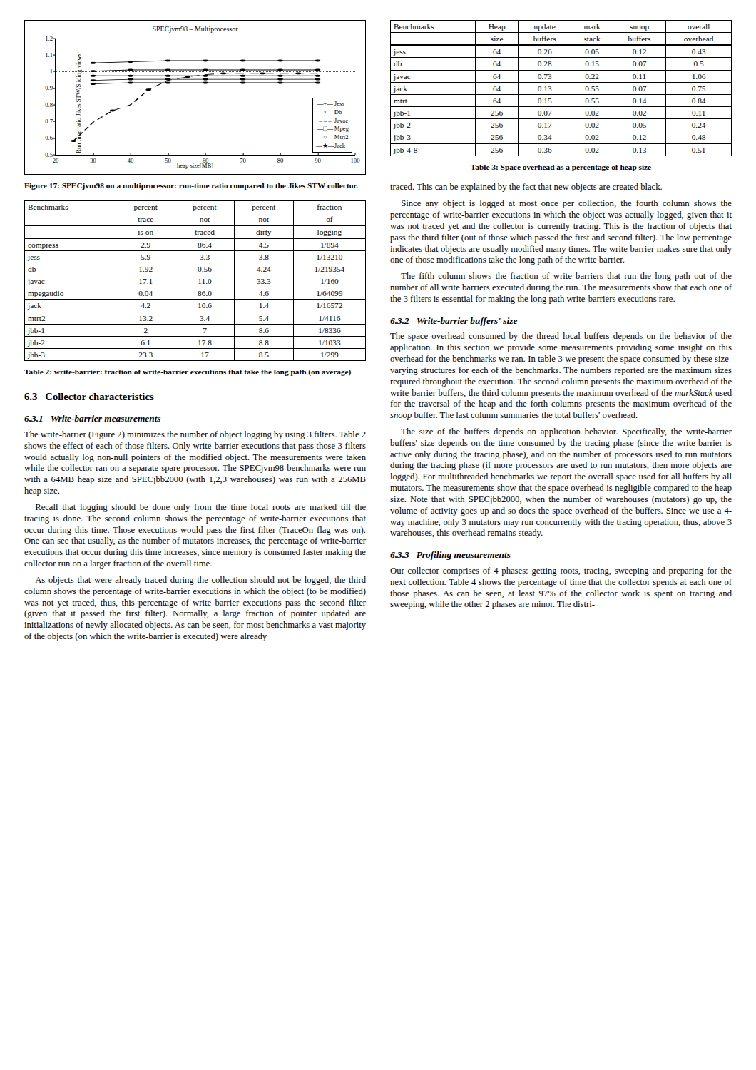SPECjvm98 – Multiprocessor
Run time ratio Jikes STW/Sliding views
1.2
1.1
1
0.9
0.8
0.7
0.6
0.5
20
30
40
50
60
70
80
90
100
—+—Jess
—×—Db
– – –Javac
—□—Mpeg
—○—Mtrt2
—★—Jack
heap size[MB]
Figure 17: SPECjvm98 on a multiprocessor: run-time ratio compared to the Jikes STW collector.
| Benchmarks | percent | percent | percent | fraction |
| --- | --- | --- | --- | --- |
| | trace | not | not | of |
| | is on | traced | dirty | logging |
| compress | 2.9 | 86.4 | 4.5 | 1/894 |
| jess | 5.9 | 3.3 | 3.8 | 1/13210 |
| db | 1.92 | 0.56 | 4.24 | 1/219354 |
| javac | 17.1 | 11.0 | 33.3 | 1/160 |
| mpegaudio | 0.04 | 86.0 | 4.6 | 1/64099 |
| jack | 4.2 | 10.6 | 1.4 | 1/16572 |
| mtrt2 | 13.2 | 3.4 | 5.4 | 1/4116 |
| jbb-1 | 2 | 7 | 8.6 | 1/8336 |
| jbb-2 | 6.1 | 17.8 | 8.8 | 1/1033 |
| jbb-3 | 23.3 | 17 | 8.5 | 1/299 |
Table 2: write-barrier: fraction of write-barrier executions that take the long path (on average)
6.3 Collector characteristics
6.3.1 Write-barrier measurements
The write-barrier (Figure 2) minimizes the number of object logging by using 3 filters. Table 2 shows the effect of each of those filters. Only write-barrier executions that pass those 3 filters would actually log non-null pointers of the modified object. The measurements were taken while the collector ran on a separate spare processor. The SPECjvm98 benchmarks were run with a 64MB heap size and SPECjbb2000 (with 1,2,3 warehouses) was run with a 256MB heap size.
Recall that logging should be done only from the time local roots are marked till the tracing is done. The second column shows the percentage of write-barrier executions that occur during this time. Those executions would pass the first filter (TraceOn flag was on). One can see that usually, as the number of mutators increases, the percentage of write-barrier executions that occur during this time increases, since memory is consumed faster making the collector run on a larger fraction of the overall time.
As objects that were already traced during the collection should not be logged, the third column shows the percentage of write-barrier executions in which the object (to be modified) was not yet traced, thus, this percentage of write barrier executions pass the second filter (given that it passed the first filter). Normally, a large fraction of pointer updated are initializations of newly allocated objects. As can be seen, for most benchmarks a vast majority of the objects (on which the write-barrier is executed) were already
| Benchmarks | Heap | update | mark | snoop | overall |
| --- | --- | --- | --- | --- | --- |
| | size | buffers | stack | buffers | overhead |
| jess | 64 | 0.26 | 0.05 | 0.12 | 0.43 |
| db | 64 | 0.28 | 0.15 | 0.07 | 0.5 |
| javac | 64 | 0.73 | 0.22 | 0.11 | 1.06 |
| jack | 64 | 0.13 | 0.55 | 0.07 | 0.75 |
| mtrt | 64 | 0.15 | 0.55 | 0.14 | 0.84 |
| jbb-1 | 256 | 0.07 | 0.02 | 0.02 | 0.11 |
| jbb-2 | 256 | 0.17 | 0.02 | 0.05 | 0.24 |
| jbb-3 | 256 | 0.34 | 0.02 | 0.12 | 0.48 |
| jbb-4-8 | 256 | 0.36 | 0.02 | 0.13 | 0.51 |
Table 3: Space overhead as a percentage of heap size
traced. This can be explained by the fact that new objects are created black.
Since any object is logged at most once per collection, the fourth column shows the percentage of write-barrier executions in which the object was actually logged, given that it was not traced yet and the collector is currently tracing. This is the fraction of objects that pass the third filter (out of those which passed the first and second filter). The low percentage indicates that objects are usually modified many times. The write barrier makes sure that only one of those modifications take the long path of the write barrier.
The fifth column shows the fraction of write barriers that run the long path out of the number of all write barriers executed during the run. The measurements show that each one of the 3 filters is essential for making the long path write-barriers executions rare.
6.3.2 Write-barrier buffers' size
The space overhead consumed by the thread local buffers depends on the behavior of the application. In this section we provide some measurements providing some insight on this overhead for the benchmarks we ran. In table 3 we present the space consumed by these size-varying structures for each of the benchmarks. The numbers reported are the maximum sizes required throughout the execution. The second column presents the maximum overhead of the write-barrier buffers, the third column presents the maximum overhead of the markStack used for the traversal of the heap and the forth columns presents the maximum overhead of the snoop buffer. The last column summaries the total buffers' overhead.
The size of the buffers depends on application behavior. Specifically, the write-barrier buffers' size depends on the time consumed by the tracing phase (since the write-barrier is active only during the tracing phase), and on the number of processors used to run mutators during the tracing phase (if more processors are used to run mutators, then more objects are logged). For multithreaded benchmarks we report the overall space used for all buffers by all mutators. The measurements show that the space overhead is negligible compared to the heap size. Note that with SPECjbb2000, when the number of warehouses (mutators) go up, the volume of activity goes up and so does the space overhead of the buffers. Since we use a 4-way machine, only 3 mutators may run concurrently with the tracing operation, thus, above 3 warehouses, this overhead remains steady.
6.3.3 Profiling measurements
Our collector comprises of 4 phases: getting roots, tracing, sweeping and preparing for the next collection. Table 4 shows the percentage of time that the collector spends at each one of those phases. As can be seen, at least 97% of the collector work is spent on tracing and sweeping, while the other 2 phases are minor. The distri-